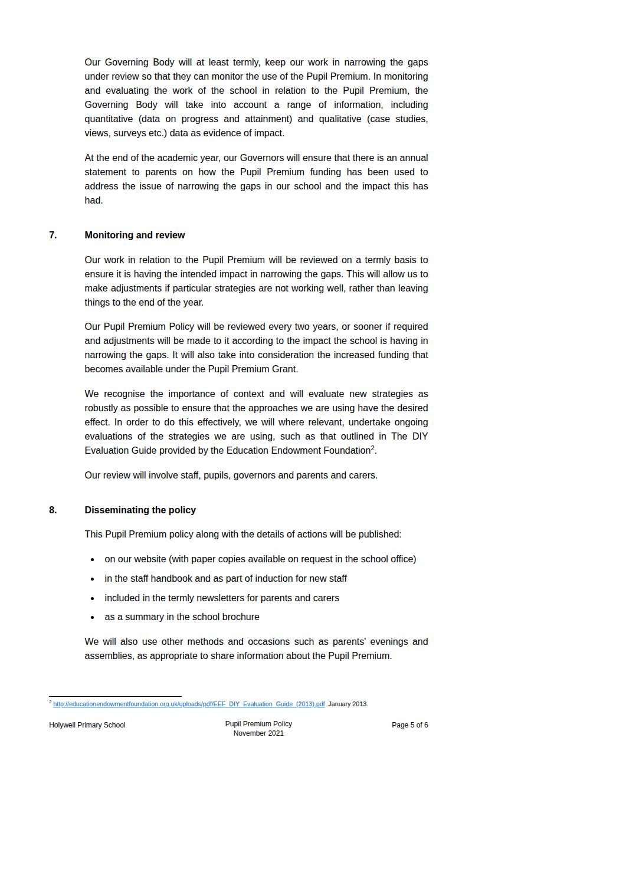Our Governing Body will at least termly, keep our work in narrowing the gaps under review so that they can monitor the use of the Pupil Premium. In monitoring and evaluating the work of the school in relation to the Pupil Premium, the Governing Body will take into account a range of information, including quantitative (data on progress and attainment) and qualitative (case studies, views, surveys etc.) data as evidence of impact.
At the end of the academic year, our Governors will ensure that there is an annual statement to parents on how the Pupil Premium funding has been used to address the issue of narrowing the gaps in our school and the impact this has had.
7. Monitoring and review
Our work in relation to the Pupil Premium will be reviewed on a termly basis to ensure it is having the intended impact in narrowing the gaps. This will allow us to make adjustments if particular strategies are not working well, rather than leaving things to the end of the year.
Our Pupil Premium Policy will be reviewed every two years, or sooner if required and adjustments will be made to it according to the impact the school is having in narrowing the gaps. It will also take into consideration the increased funding that becomes available under the Pupil Premium Grant.
We recognise the importance of context and will evaluate new strategies as robustly as possible to ensure that the approaches we are using have the desired effect. In order to do this effectively, we will where relevant, undertake ongoing evaluations of the strategies we are using, such as that outlined in The DIY Evaluation Guide provided by the Education Endowment Foundation2.
Our review will involve staff, pupils, governors and parents and carers.
8. Disseminating the policy
This Pupil Premium policy along with the details of actions will be published:
on our website (with paper copies available on request in the school office)
in the staff handbook and as part of induction for new staff
included in the termly newsletters for parents and carers
as a summary in the school brochure
We will also use other methods and occasions such as parents' evenings and assemblies, as appropriate to share information about the Pupil Premium.
2 http://educationendowmentfoundation.org.uk/uploads/pdf/EEF_DIY_Evaluation_Guide_(2013).pdf January 2013.
Holywell Primary School
Pupil Premium Policy
November 2021
Page 5 of 6